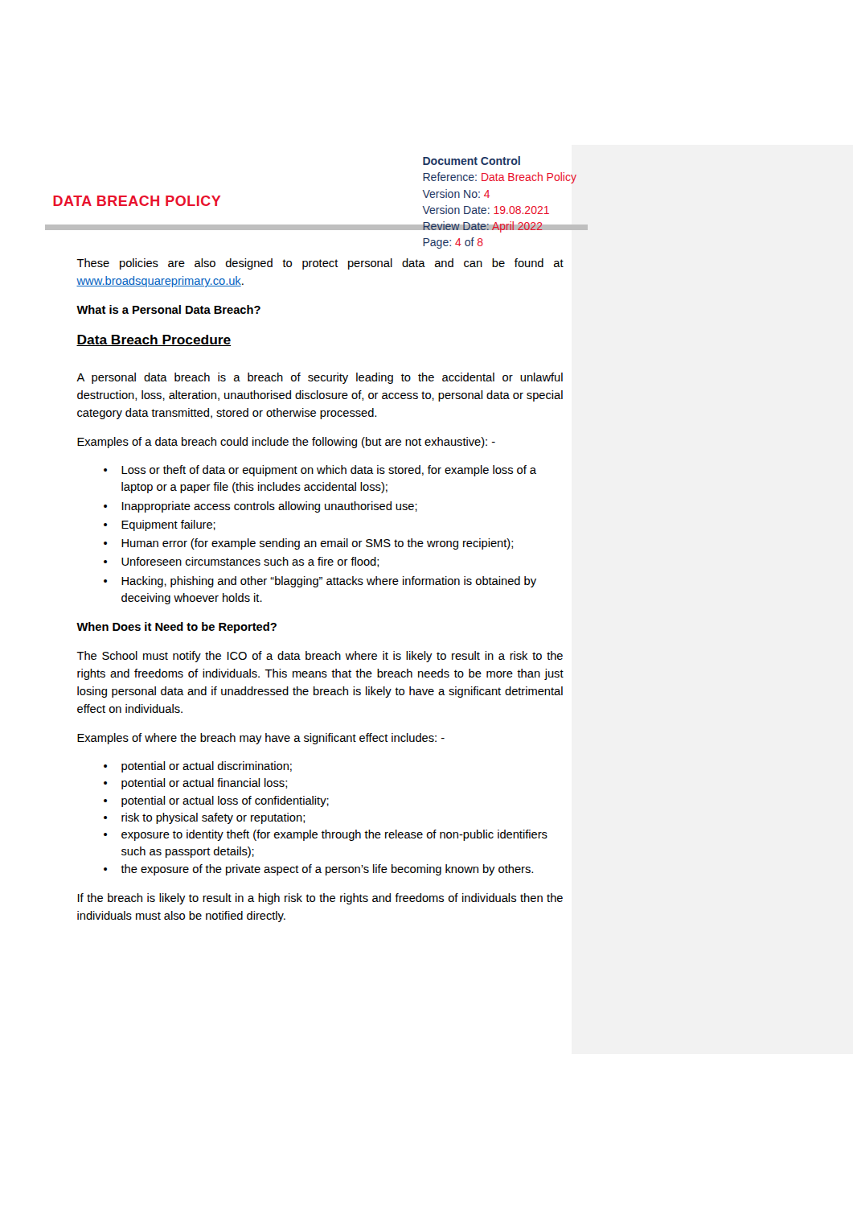DATA BREACH POLICY
Document Control
Reference: Data Breach Policy
Version No: 4
Version Date: 19.08.2021
Review Date: April 2022
Page: 4 of 8
These policies are also designed to protect personal data and can be found at www.broadsquareprimary.co.uk.
What is a Personal Data Breach?
Data Breach Procedure
A personal data breach is a breach of security leading to the accidental or unlawful destruction, loss, alteration, unauthorised disclosure of, or access to, personal data or special category data transmitted, stored or otherwise processed.
Examples of a data breach could include the following (but are not exhaustive): -
Loss or theft of data or equipment on which data is stored, for example loss of a laptop or a paper file (this includes accidental loss);
Inappropriate access controls allowing unauthorised use;
Equipment failure;
Human error (for example sending an email or SMS to the wrong recipient);
Unforeseen circumstances such as a fire or flood;
Hacking, phishing and other “blagging” attacks where information is obtained by deceiving whoever holds it.
When Does it Need to be Reported?
The School must notify the ICO of a data breach where it is likely to result in a risk to the rights and freedoms of individuals. This means that the breach needs to be more than just losing personal data and if unaddressed the breach is likely to have a significant detrimental effect on individuals.
Examples of where the breach may have a significant effect includes: -
potential or actual discrimination;
potential or actual financial loss;
potential or actual loss of confidentiality;
risk to physical safety or reputation;
exposure to identity theft (for example through the release of non-public identifiers such as passport details);
the exposure of the private aspect of a person’s life becoming known by others.
If the breach is likely to result in a high risk to the rights and freedoms of individuals then the individuals must also be notified directly.